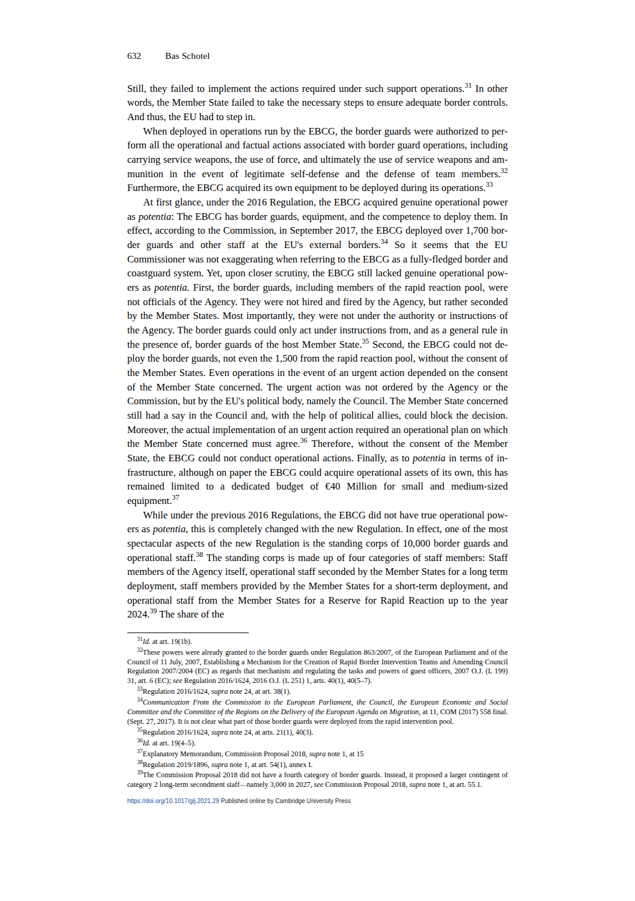632 Bas Schotel
Still, they failed to implement the actions required under such support operations.31 In other words, the Member State failed to take the necessary steps to ensure adequate border controls. And thus, the EU had to step in.
When deployed in operations run by the EBCG, the border guards were authorized to perform all the operational and factual actions associated with border guard operations, including carrying service weapons, the use of force, and ultimately the use of service weapons and ammunition in the event of legitimate self-defense and the defense of team members.32 Furthermore, the EBCG acquired its own equipment to be deployed during its operations.33
At first glance, under the 2016 Regulation, the EBCG acquired genuine operational power as potentia: The EBCG has border guards, equipment, and the competence to deploy them. In effect, according to the Commission, in September 2017, the EBCG deployed over 1,700 border guards and other staff at the EU's external borders.34 So it seems that the EU Commissioner was not exaggerating when referring to the EBCG as a fully-fledged border and coastguard system. Yet, upon closer scrutiny, the EBCG still lacked genuine operational powers as potentia. First, the border guards, including members of the rapid reaction pool, were not officials of the Agency. They were not hired and fired by the Agency, but rather seconded by the Member States. Most importantly, they were not under the authority or instructions of the Agency. The border guards could only act under instructions from, and as a general rule in the presence of, border guards of the host Member State.35 Second, the EBCG could not deploy the border guards, not even the 1,500 from the rapid reaction pool, without the consent of the Member States. Even operations in the event of an urgent action depended on the consent of the Member State concerned. The urgent action was not ordered by the Agency or the Commission, but by the EU's political body, namely the Council. The Member State concerned still had a say in the Council and, with the help of political allies, could block the decision. Moreover, the actual implementation of an urgent action required an operational plan on which the Member State concerned must agree.36 Therefore, without the consent of the Member State, the EBCG could not conduct operational actions. Finally, as to potentia in terms of infrastructure, although on paper the EBCG could acquire operational assets of its own, this has remained limited to a dedicated budget of €40 Million for small and medium-sized equipment.37
While under the previous 2016 Regulations, the EBCG did not have true operational powers as potentia, this is completely changed with the new Regulation. In effect, one of the most spectacular aspects of the new Regulation is the standing corps of 10,000 border guards and operational staff.38 The standing corps is made up of four categories of staff members: Staff members of the Agency itself, operational staff seconded by the Member States for a long term deployment, staff members provided by the Member States for a short-term deployment, and operational staff from the Member States for a Reserve for Rapid Reaction up to the year 2024.39 The share of the
31Id. at art. 19(1b).
32These powers were already granted to the border guards under Regulation 863/2007, of the European Parliament and of the Council of 11 July, 2007, Establishing a Mechanism for the Creation of Rapid Border Intervention Teams and Amending Council Regulation 2007/2004 (EC) as regards that mechanism and regulating the tasks and powers of guest officers, 2007 O.J. (L 199) 31, art. 6 (EC); see Regulation 2016/1624, 2016 O.J. (L 251) 1, arts. 40(1), 40(5–7).
33Regulation 2016/1624, supra note 24, at art. 38(1).
34Communication From the Commission to the European Parliament, the Council, the European Economic and Social Committee and the Committee of the Regions on the Delivery of the European Agenda on Migration, at 11, COM (2017) 558 final. (Sept. 27, 2017). It is not clear what part of those border guards were deployed from the rapid intervention pool.
35Regulation 2016/1624, supra note 24, at arts. 21(1), 40(3).
36Id. at art. 19(4–5).
37Explanatory Memorandum, Commission Proposal 2018, supra note 1, at 15
38Regulation 2019/1896, supra note 1, at art. 54(1), annex I.
39The Commission Proposal 2018 did not have a fourth category of border guards. Instead, it proposed a larger contingent of category 2 long-term secondment staff—namely 3,000 in 2027, see Commission Proposal 2018, supra note 1, at art. 55.1.
https://doi.org/10.1017/glj.2021.29 Published online by Cambridge University Press